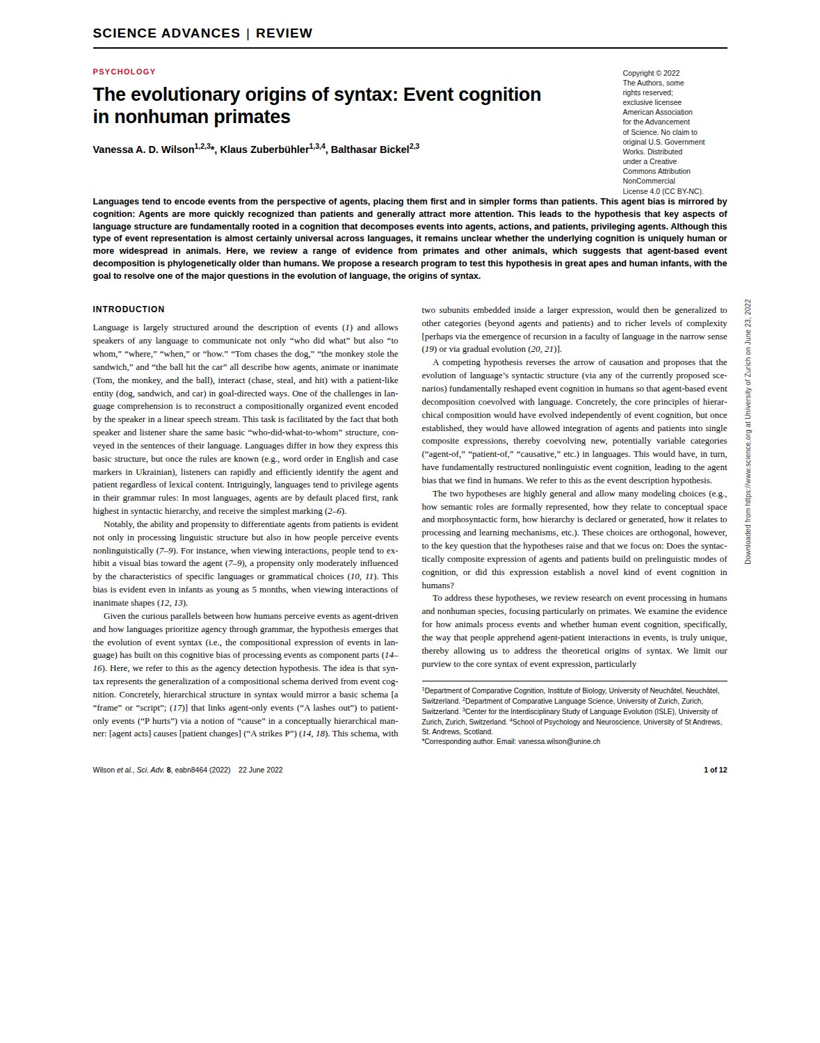SCIENCE ADVANCES|REVIEW
Psychology
The evolutionary origins of syntax: Event cognition
in nonhuman primates
Vanessa A. D. Wilson1,2,3*, Klaus Zuberbühler1,3,4, Balthasar Bickel2,3
Copyright © 2022
The Authors, some
rights reserved;
exclusive licensee
American Association
for the Advancement
of Science. No claim to
original U.S. Government
Works. Distributed
under a Creative
Commons Attribution
NonCommercial
License 4.0 (CC BY-NC).
Languages tend to encode events from the perspective of agents, placing them first and in simpler forms than patients. This agent bias is mirrored by cognition: Agents are more quickly recognized than patients and generally attract more attention. This leads to the hypothesis that key aspects of language structure are fundamentally rooted in a cognition that decomposes events into agents, actions, and patients, privileging agents. Although this type of event representation is almost certainly universal across languages, it remains unclear whether the underlying cognition is uniquely human or more widespread in animals. Here, we review a range of evidence from primates and other animals, which suggests that agent-based event decomposition is phylogenetically older than humans. We propose a research program to test this hypothesis in great apes and human infants, with the goal to resolve one of the major questions in the evolution of language, the origins of syntax.
Introduction
Language is largely structured around the description of events (1) and allows speakers of any language to communicate not only “who did what” but also “to whom,” “where,” “when,” or “how.” “Tom chases the dog,” “the monkey stole the sandwich,” and “the ball hit the car” all describe how agents, animate or inanimate (Tom, the monkey, and the ball), interact (chase, steal, and hit) with a patient-like entity (dog, sandwich, and car) in goal-directed ways. One of the challenges in language comprehension is to reconstruct a compositionally organized event encoded by the speaker in a linear speech stream. This task is facilitated by the fact that both speaker and listener share the same basic “who-did-what-to-whom” structure, conveyed in the sentences of their language. Languages differ in how they express this basic structure, but once the rules are known (e.g., word order in English and case markers in Ukrainian), listeners can rapidly and efficiently identify the agent and patient regardless of lexical content. Intriguingly, languages tend to privilege agents in their grammar rules: In most languages, agents are by default placed first, rank highest in syntactic hierarchy, and receive the simplest marking (2–6).
Notably, the ability and propensity to differentiate agents from patients is evident not only in processing linguistic structure but also in how people perceive events nonlinguistically (7–9). For instance, when viewing interactions, people tend to exhibit a visual bias toward the agent (7–9), a propensity only moderately influenced by the characteristics of specific languages or grammatical choices (10, 11). This bias is evident even in infants as young as 5 months, when viewing interactions of inanimate shapes (12, 13).
Given the curious parallels between how humans perceive events as agent-driven and how languages prioritize agency through grammar, the hypothesis emerges that the evolution of event syntax (i.e., the compositional expression of events in language) has built on this cognitive bias of processing events as component parts (14–16). Here, we refer to this as the agency detection hypothesis. The idea is that syntax represents the generalization of a compositional schema derived from event cognition. Concretely, hierarchical structure in syntax would mirror a basic schema [a “frame” or “script”; (17)] that links agent-only events (“A lashes out”) to patient-only events (“P hurts”) via a notion of “cause” in a conceptually hierarchical manner: [agent acts] causes [patient changes] (“A strikes P”) (14, 18). This schema, with two subunits embedded inside a larger expression, would then be generalized to other categories (beyond agents and patients) and to richer levels of complexity [perhaps via the emergence of recursion in a faculty of language in the narrow sense (19) or via gradual evolution (20, 21)].
A competing hypothesis reverses the arrow of causation and proposes that the evolution of language’s syntactic structure (via any of the currently proposed scenarios) fundamentally reshaped event cognition in humans so that agent-based event decomposition coevolved with language. Concretely, the core principles of hierarchical composition would have evolved independently of event cognition, but once established, they would have allowed integration of agents and patients into single composite expressions, thereby coevolving new, potentially variable categories (“agent-of,” “patient-of,” “causative,” etc.) in languages. This would have, in turn, have fundamentally restructured nonlinguistic event cognition, leading to the agent bias that we find in humans. We refer to this as the event description hypothesis.
The two hypotheses are highly general and allow many modeling choices (e.g., how semantic roles are formally represented, how they relate to conceptual space and morphosyntactic form, how hierarchy is declared or generated, how it relates to processing and learning mechanisms, etc.). These choices are orthogonal, however, to the key question that the hypotheses raise and that we focus on: Does the syntactically composite expression of agents and patients build on prelinguistic modes of cognition, or did this expression establish a novel kind of event cognition in humans?
To address these hypotheses, we review research on event processing in humans and nonhuman species, focusing particularly on primates. We examine the evidence for how animals process events and whether human event cognition, specifically, the way that people apprehend agent-patient interactions in events, is truly unique, thereby allowing us to address the theoretical origins of syntax. We limit our purview to the core syntax of event expression, particularly
1Department of Comparative Cognition, Institute of Biology, University of Neuchâtel, Neuchâtel, Switzerland. 2Department of Comparative Language Science, University of Zurich, Zurich, Switzerland. 3Center for the Interdisciplinary Study of Language Evolution (ISLE), University of Zurich, Zurich, Switzerland. 4School of Psychology and Neuroscience, University of St Andrews, St. Andrews, Scotland.
*Corresponding author. Email: vanessa.wilson@unine.ch
Wilson et al., Sci. Adv. 8, eabn8464 (2022) 22 June 2022
1 of 12
Downloaded from https://www.science.org at University of Zurich on June 23, 2022